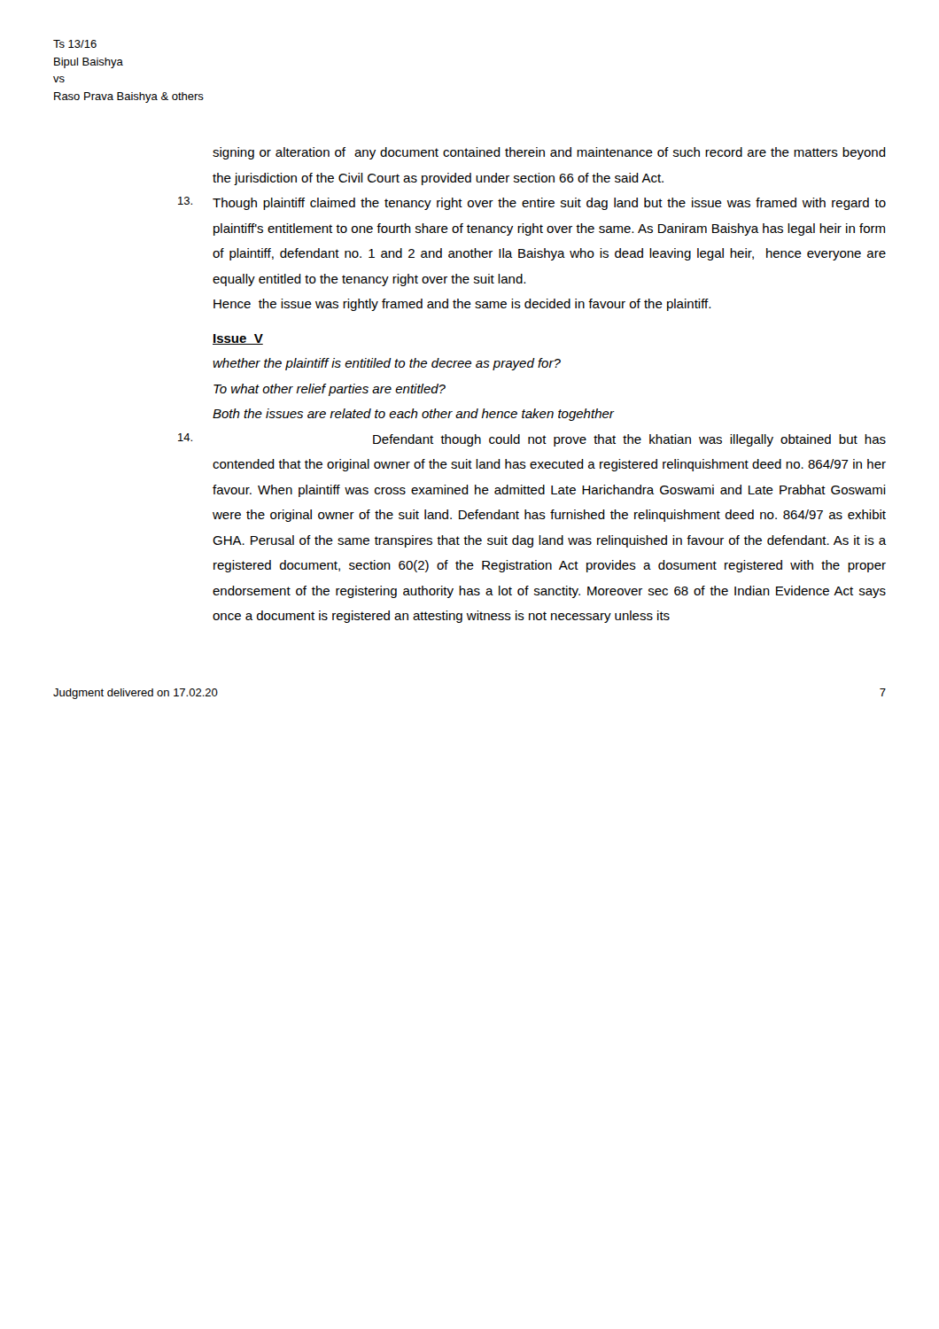Ts 13/16
Bipul Baishya
vs
Raso Prava Baishya & others
signing or alteration of any document contained therein and maintenance of such record are the matters beyond the jurisdiction of the Civil Court as provided under section 66 of the said Act.
13.
Though plaintiff claimed the tenancy right over the entire suit dag land but the issue was framed with regard to plaintiff's entitlement to one fourth share of tenancy right over the same. As Daniram Baishya has legal heir in form of plaintiff, defendant no. 1 and 2 and another Ila Baishya who is dead leaving legal heir, hence everyone are equally entitled to the tenancy right over the suit land.
Hence the issue was rightly framed and the same is decided in favour of the plaintiff.
Issue V
whether the plaintiff is entitiled to the decree as prayed for?
To what other relief parties are entitled?
Both the issues are related to each other and hence taken togehther
14.
Defendant though could not prove that the khatian was illegally obtained but has contended that the original owner of the suit land has executed a registered relinquishment deed no. 864/97 in her favour. When plaintiff was cross examined he admitted Late Harichandra Goswami and Late Prabhat Goswami were the original owner of the suit land. Defendant has furnished the relinquishment deed no. 864/97 as exhibit GHA. Perusal of the same transpires that the suit dag land was relinquished in favour of the defendant. As it is a registered document, section 60(2) of the Registration Act provides a dosument registered with the proper endorsement of the registering authority has a lot of sanctity. Moreover sec 68 of the Indian Evidence Act says once a document is registered an attesting witness is not necessary unless its
Judgment delivered on 17.02.20 7